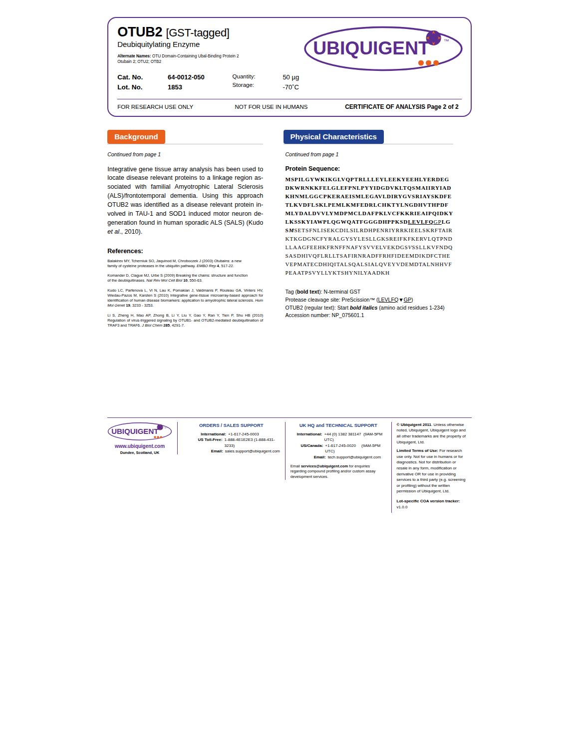OTUB2 [GST-tagged]
Deubiquitylating Enzyme
Alternate Names: OTU Domain-Containing Ubal-Binding Protein 2
Otubain 2; OTU2; OTB2
Cat. No.
Lot. No.
64-0012-050
1853
Quantity:
Storage:
50 µg
-70˚C
FOR RESEARCH USE ONLY
NOT FOR USE IN HUMANS
CERTIFICATE OF ANALYSIS Page 2 of 2
Background
Continued from page 1
Integrative gene tissue array analysis has been used to locate disease relevant proteins to a linkage region associated with familial Amyotrophic Lateral Sclerosis (ALS)/frontotemporal dementia. Using this approach OTUB2 was identified as a disease relevant protein involved in TAU-1 and SOD1 induced motor neuron degeneration found in human sporadic ALS (SALS) (Kudo et al., 2010).
References:
Balakirev MY, Tcherniuk SO, Jaquinod M, Chroboczek J (2003) Otubains: a new
family of cysteine proteases in the ubiquitin pathway. EMBO Rep 4, 517-22.
Komander D, Clague MJ, Urbe S (2009) Breaking the chains: structure and function
of the deubiquitinases. Nat Rev Mol Cell Biol 10, 550-63.
Kudo LC, Parfenova L, Vi N, Lau K, Pomakian J, Valdmanis P, Rouleau GA, Vinters HV, Wiedau-Pazos M, Karsten S (2010) Integrative gene-tissue microarray-based approach for identification of human disease biomarkers: application to amyotrophic lateral sclerosis. Hum Mol Genet 19, 3233 - 3253.
Li S, Zheng H, Mao AP, Zhong B, Li Y, Liu Y, Gao Y, Ran Y, Tien P, Shu HB (2010) Regulation of virus-triggered signaling by OTUB1- and OTUB2-mediated deubiquitination of TRAF3 and TRAF6. J Biol Chem 285, 4291-7.
Physical Characteristics
Continued from page 1
Protein Sequence:
MSPILGYWKIKGLVQPTRLLLEYLEEKYEEHLYERDEGDKWRNKKFELGLEFPNLPYYIDGDVKLTQSMAIIRYIADKHNMLGGCPKERAEISMLEGAVLDIRYGVSRIAYSKDFETLKVDFLSKLPEMLKMFEDRLCHKTYLNGDHVTHPDFMLYDALDVVLYMDPMCLDAFPKLVCFKKRIEAIPQIDKYLKSSKYIAWPLQGWQATFGGGDHPPKSD LEVLFQ GP LGS MSETSFNLISEKCDILSILRDHPENRIYRRKIEELSKRFTAIRKTKGDGNCFYRALGYSYLESLLGKSREIFKFKERVLQTPNDLLAAGFEEHKFRNFFNAFYSVVELVEKDGSVSSLLKVFNDQSASDHIVQFLRLLTSAFIRNRADFFRHFIDEEMDIKDFCTHEVEPMATECDHIQITALSQALSIALQVEYVDEMDTALNHHVFPEAATPSVYLLYKTSHYNILYAADKH
Tag (bold text): N-terminal GST
Protease cleavage site: PreScission™ (LEVLFQ▼GP)
OTUB2 (regular text): Start bold italics (amino acid residues 1-234)
Accession number: NP_075601.1
www.ubiquigent.com
Dundee, Scotland, UK
ORDERS / SALES SUPPORT
International:
+1-617-245-0003
US Toll-Free:
1-888-4E1E2E3 (1-888-431-3233)
Email:
sales.support@ubiquigent.com
UK HQ and TECHNICAL SUPPORT
International:
+44 (0) 1382 381147 (9AM-5PM UTC)
US/Canada:
+1-617-245-0020 (9AM-5PM UTC)
Email:
tech.support@ubiquigent.com
Email services@ubiquigent.com for enquiries regarding compound profiling and/or custom assay development services.
© Ubiquigent 2011. Unless otherwise noted, Ubiquigent, Ubiquigent logo and all other trademarks are the property of Ubiquigent, Ltd.
Limited Terms of Use: For research use only. Not for use in humans or for diagnostics. Not for distribution or resale in any form, modification or derivative OR for use in providing services to a third party (e.g. screening or profiling) without the written permission of Ubiquigent, Ltd.
Lot-specific COA version tracker: v1.0.0